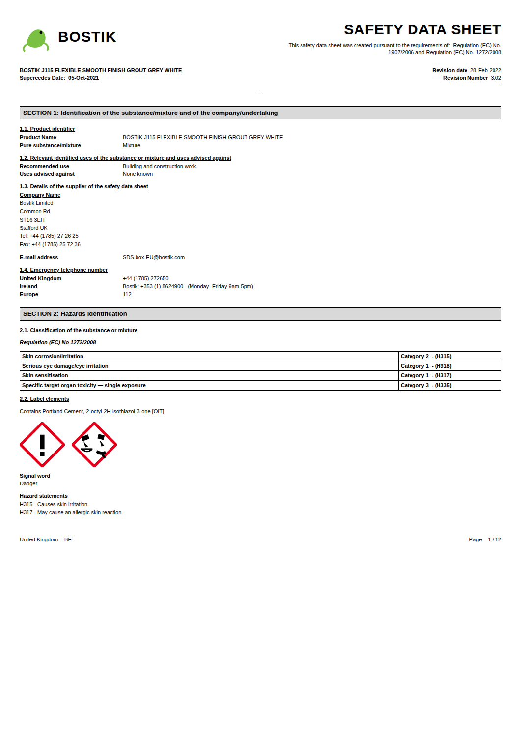BOSTIK
SAFETY DATA SHEET
This safety data sheet was created pursuant to the requirements of: Regulation (EC) No. 1907/2006 and Regulation (EC) No. 1272/2008
BOSTIK J115 FLEXIBLE SMOOTH FINISH GROUT GREY WHITE
Supercedes Date: 05-Oct-2021
Revision date 28-Feb-2022
Revision Number 3.02
—
SECTION 1: Identification of the substance/mixture and of the company/undertaking
1.1. Product identifier
Product Name
BOSTIK J115 FLEXIBLE SMOOTH FINISH GROUT GREY WHITE
Pure substance/mixture
Mixture
1.2. Relevant identified uses of the substance or mixture and uses advised against
Recommended use
Building and construction work.
Uses advised against
None known
1.3. Details of the supplier of the safety data sheet
Company Name
Bostik Limited
Common Rd
ST16 3EH
Stafford UK
Tel: +44 (1785) 27 26 25
Fax: +44 (1785) 25 72 36
E-mail address
SDS.box-EU@bostik.com
1.4. Emergency telephone number
United Kingdom
+44 (1785) 272650
Ireland
Bostik: +353 (1) 8624900 (Monday- Friday 9am-5pm)
Europe
112
SECTION 2: Hazards identification
2.1. Classification of the substance or mixture
Regulation (EC) No 1272/2008
| Skin corrosion/irritation | Category 2 - (H315) |
| Serious eye damage/eye irritation | Category 1 - (H318) |
| Skin sensitisation | Category 1 - (H317) |
| Specific target organ toxicity — single exposure | Category 3 - (H335) |
2.2. Label elements
Contains Portland Cement, 2-octyl-2H-isothiazol-3-one [OIT]
Signal word
Danger
Hazard statements
H315 - Causes skin irritation.
H317 - May cause an allergic skin reaction.
United Kingdom - BE
Page 1 / 12